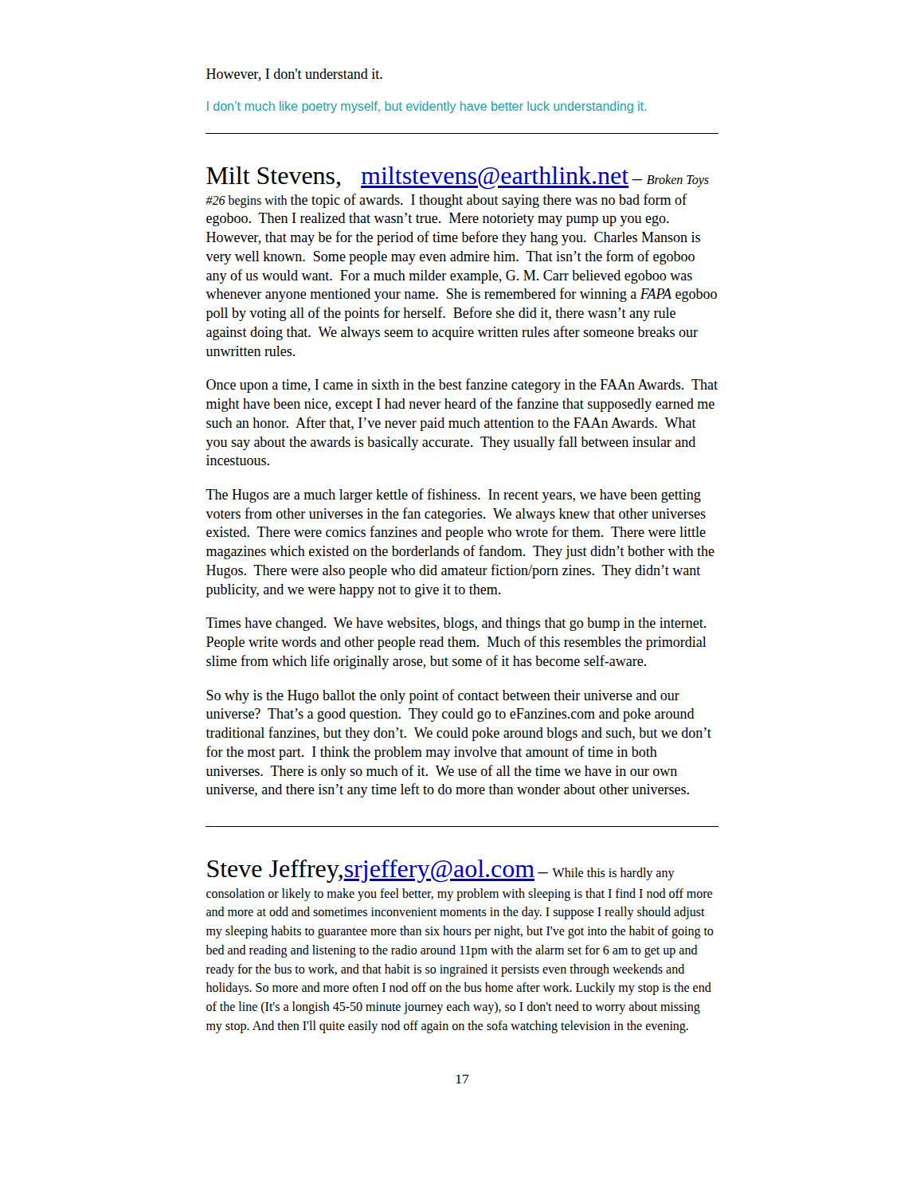However, I don't understand it.
I don’t much like poetry myself, but evidently have better luck understanding it.
Milt Stevens, miltstevens@earthlink.net – Broken Toys #26 begins with the topic of awards. I thought about saying there was no bad form of egoboo. Then I realized that wasn’t true. Mere notoriety may pump up you ego. However, that may be for the period of time before they hang you. Charles Manson is very well known. Some people may even admire him. That isn’t the form of egoboo any of us would want. For a much milder example, G. M. Carr believed egoboo was whenever anyone mentioned your name. She is remembered for winning a FAPA egoboo poll by voting all of the points for herself. Before she did it, there wasn’t any rule against doing that. We always seem to acquire written rules after someone breaks our unwritten rules.
Once upon a time, I came in sixth in the best fanzine category in the FAAn Awards. That might have been nice, except I had never heard of the fanzine that supposedly earned me such an honor. After that, I’ve never paid much attention to the FAAn Awards. What you say about the awards is basically accurate. They usually fall between insular and incestuous.
The Hugos are a much larger kettle of fishiness. In recent years, we have been getting voters from other universes in the fan categories. We always knew that other universes existed. There were comics fanzines and people who wrote for them. There were little magazines which existed on the borderlands of fandom. They just didn’t bother with the Hugos. There were also people who did amateur fiction/porn zines. They didn’t want publicity, and we were happy not to give it to them.
Times have changed. We have websites, blogs, and things that go bump in the internet. People write words and other people read them. Much of this resembles the primordial slime from which life originally arose, but some of it has become self-aware.
So why is the Hugo ballot the only point of contact between their universe and our universe? That’s a good question. They could go to eFanzines.com and poke around traditional fanzines, but they don’t. We could poke around blogs and such, but we don’t for the most part. I think the problem may involve that amount of time in both universes. There is only so much of it. We use of all the time we have in our own universe, and there isn’t any time left to do more than wonder about other universes.
Steve Jeffrey,srjeffery@aol.com – While this is hardly any consolation or likely to make you feel better, my problem with sleeping is that I find I nod off more and more at odd and sometimes inconvenient moments in the day. I suppose I really should adjust my sleeping habits to guarantee more than six hours per night, but I've got into the habit of going to bed and reading and listening to the radio around 11pm with the alarm set for 6 am to get up and ready for the bus to work, and that habit is so ingrained it persists even through weekends and holidays. So more and more often I nod off on the bus home after work. Luckily my stop is the end of the line (It's a longish 45-50 minute journey each way), so I don't need to worry about missing my stop. And then I'll quite easily nod off again on the sofa watching television in the evening.
17